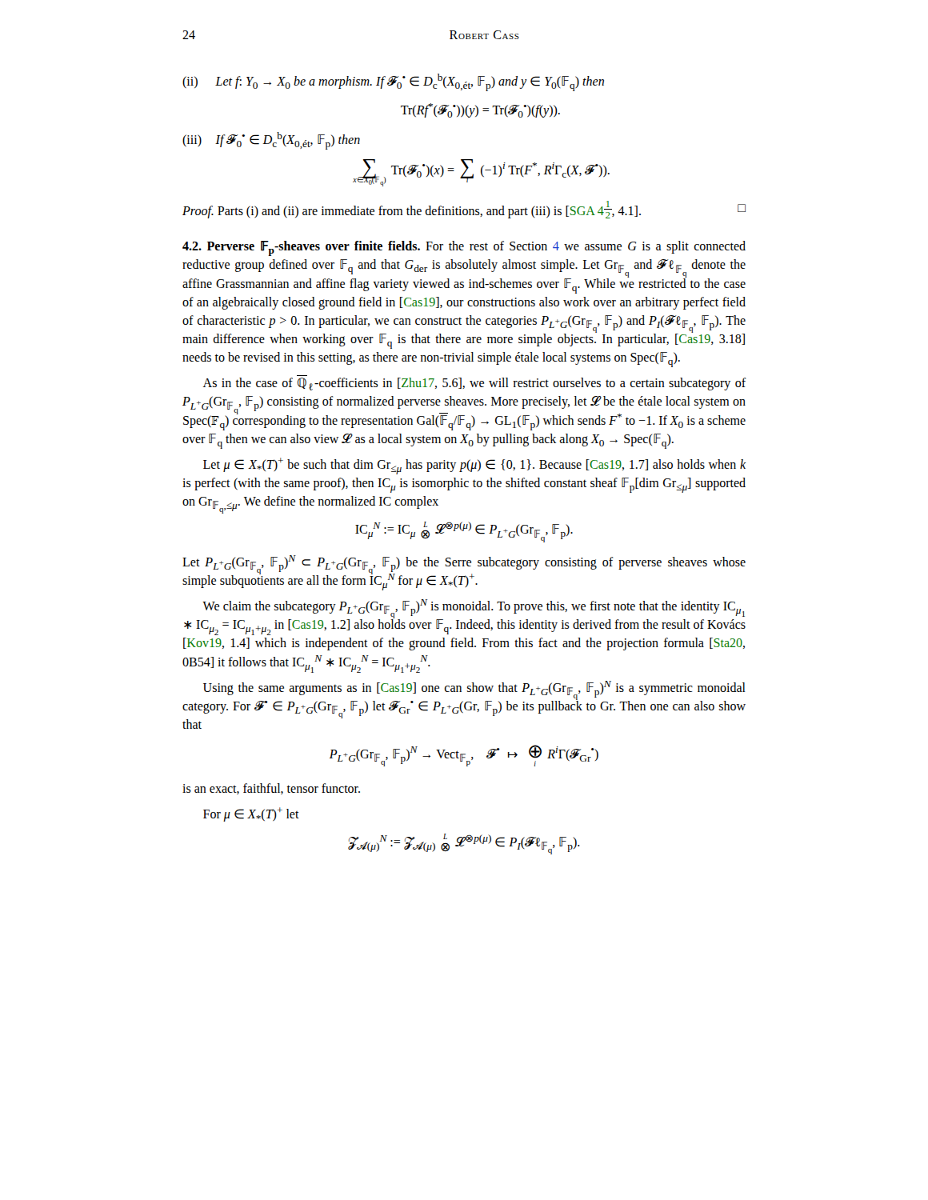24 Robert Cass
(ii) Let f: Y0 → X0 be a morphism. If 𝓕0• ∈ Dcb(X0,ét, 𝔽p) and y ∈ Y0(𝔽q) then
Tr(Rf*(𝓕0•))(y) = Tr(𝓕0•)(f(y)).
(iii) If 𝓕0• ∈ Dcb(X0,ét, 𝔽p) then
∑x∈X0(𝔽q) Tr(𝓕0•)(x) = ∑i (−1)i Tr(F*, RiΓc(X, 𝓕•)).
Proof. Parts (i) and (ii) are immediate from the definitions, and part (iii) is [SGA 412, 4.1]. □
4.2. Perverse 𝔽p-sheaves over finite fields.
For the rest of Section 4 we assume G is a split connected reductive group defined over 𝔽q and that Gder is absolutely almost simple. Let Gr𝔽q and 𝓕ℓ𝔽q denote the affine Grassmannian and affine flag variety viewed as ind-schemes over 𝔽q. While we restricted to the case of an algebraically closed ground field in [Cas19], our constructions also work over an arbitrary perfect field of characteristic p > 0. In particular, we can construct the categories PL+G(Gr𝔽q, 𝔽p) and PI(𝓕ℓ𝔽q, 𝔽p). The main difference when working over 𝔽q is that there are more simple objects. In particular, [Cas19, 3.18] needs to be revised in this setting, as there are non-trivial simple étale local systems on Spec(𝔽q).
As in the case of ℚℓ-coefficients in [Zhu17, 5.6], we will restrict ourselves to a certain subcategory of PL+G(Gr𝔽q, 𝔽p) consisting of normalized perverse sheaves. More precisely, let 𝓛 be the étale local system on Spec(𝔽q) corresponding to the representation Gal(𝔽q/𝔽q) → GL1(𝔽p) which sends F* to −1. If X0 is a scheme over 𝔽q then we can also view 𝓛 as a local system on X0 by pulling back along X0 → Spec(𝔽q).
Let μ ∈ X*(T)+ be such that dim Gr≤μ has parity p(μ) ∈ {0, 1}. Because [Cas19, 1.7] also holds when k is perfect (with the same proof), then ICμ is isomorphic to the shifted constant sheaf 𝔽p[dim Gr≤μ] supported on Gr𝔽q,≤μ. We define the normalized IC complex
ICμN := ICμ L⊗ 𝓛⊗p(μ) ∈ PL+G(Gr𝔽q, 𝔽p).
Let PL+G(Gr𝔽q, 𝔽p)N ⊂ PL+G(Gr𝔽q, 𝔽p) be the Serre subcategory consisting of perverse sheaves whose simple subquotients are all the form ICμN for μ ∈ X*(T)+.
We claim the subcategory PL+G(Gr𝔽q, 𝔽p)N is monoidal. To prove this, we first note that the identity ICμ1 ∗ ICμ2 = ICμ1+μ2 in [Cas19, 1.2] also holds over 𝔽q. Indeed, this identity is derived from the result of Kovács [Kov19, 1.4] which is independent of the ground field. From this fact and the projection formula [Sta20, 0B54] it follows that ICμ1N ∗ ICμ2N = ICμ1+μ2N.
Using the same arguments as in [Cas19] one can show that PL+G(Gr𝔽q, 𝔽p)N is a symmetric monoidal category. For 𝓕• ∈ PL+G(Gr𝔽q, 𝔽p) let 𝓕Gr• ∈ PL+G(Gr, 𝔽p) be its pullback to Gr. Then one can also show that
PL+G(Gr𝔽q, 𝔽p)N → Vect𝔽p, 𝓕• ↦ ⊕i RiΓ(𝓕Gr•)
is an exact, faithful, tensor functor.
For μ ∈ X*(T)+ let
𝓩𝓐(μ)N := 𝓩𝓐(μ) L⊗ 𝓛⊗p(μ) ∈ PI(𝓕ℓ𝔽q, 𝔽p).